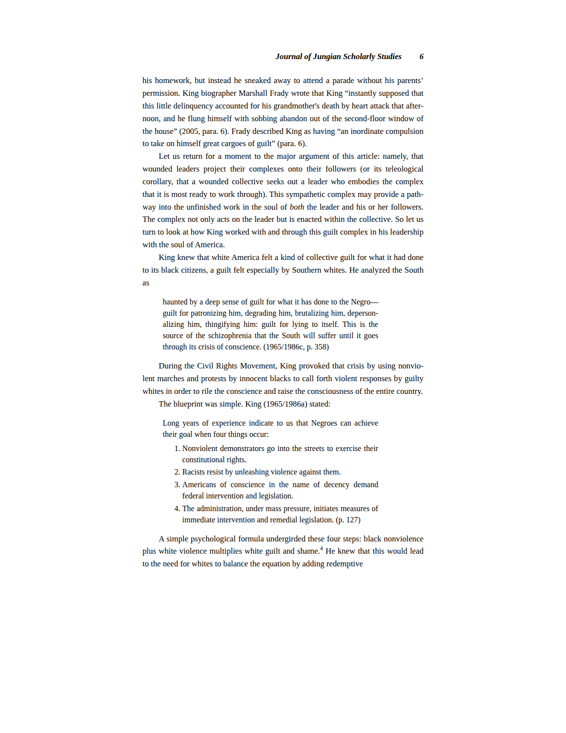Journal of Jungian Scholarly Studies6
his homework, but instead he sneaked away to attend a parade without his parents’ permission. King biographer Marshall Frady wrote that King “instantly supposed that this little delinquency accounted for his grandmother's death by heart attack that afternoon, and he flung himself with sobbing abandon out of the second-floor window of the house” (2005, para. 6). Frady described King as having “an inordinate compulsion to take on himself great cargoes of guilt” (para. 6).
Let us return for a moment to the major argument of this article: namely, that wounded leaders project their complexes onto their followers (or its teleological corollary, that a wounded collective seeks out a leader who embodies the complex that it is most ready to work through). This sympathetic complex may provide a pathway into the unfinished work in the soul of both the leader and his or her followers. The complex not only acts on the leader but is enacted within the collective. So let us turn to look at how King worked with and through this guilt complex in his leadership with the soul of America.
King knew that white America felt a kind of collective guilt for what it had done to its black citizens, a guilt felt especially by Southern whites. He analyzed the South as
haunted by a deep sense of guilt for what it has done to the Negro—guilt for patronizing him, degrading him, brutalizing him, depersonalizing him, thingifying him: guilt for lying to itself. This is the source of the schizophrenia that the South will suffer until it goes through its crisis of conscience. (1965/1986c, p. 358)
During the Civil Rights Movement, King provoked that crisis by using nonviolent marches and protests by innocent blacks to call forth violent responses by guilty whites in order to rile the conscience and raise the consciousness of the entire country.
The blueprint was simple. King (1965/1986a) stated:
Long years of experience indicate to us that Negroes can achieve their goal when four things occur:
Nonviolent demonstrators go into the streets to exercise their constitutional rights.
Racists resist by unleashing violence against them.
Americans of conscience in the name of decency demand federal intervention and legislation.
The administration, under mass pressure, initiates measures of immediate intervention and remedial legislation. (p. 127)
A simple psychological formula undergirded these four steps: black nonviolence plus white violence multiplies white guilt and shame.4 He knew that this would lead to the need for whites to balance the equation by adding redemptive